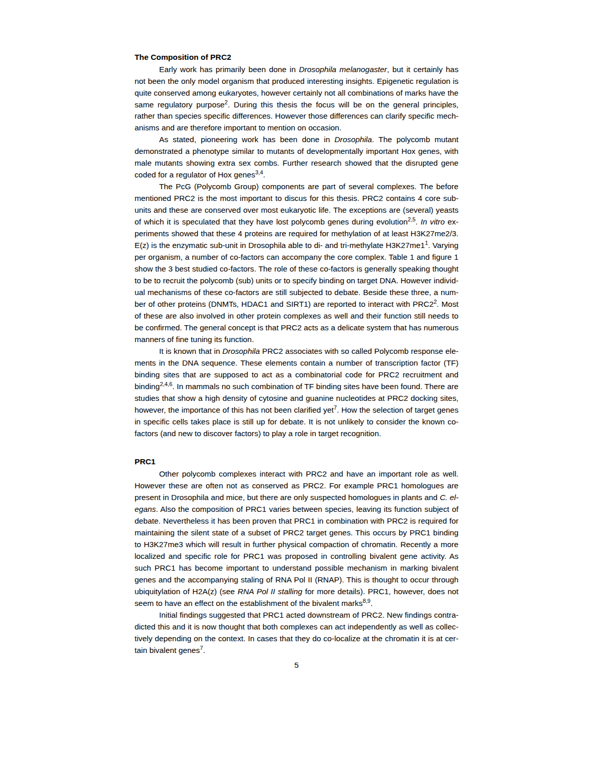The Composition of PRC2
Early work has primarily been done in Drosophila melanogaster, but it certainly has not been the only model organism that produced interesting insights. Epigenetic regulation is quite conserved among eukaryotes, however certainly not all combinations of marks have the same regulatory purpose2. During this thesis the focus will be on the general principles, rather than species specific differences. However those differences can clarify specific mechanisms and are therefore important to mention on occasion.
As stated, pioneering work has been done in Drosophila. The polycomb mutant demonstrated a phenotype similar to mutants of developmentally important Hox genes, with male mutants showing extra sex combs. Further research showed that the disrupted gene coded for a regulator of Hox genes3,4.
The PcG (Polycomb Group) components are part of several complexes. The before mentioned PRC2 is the most important to discus for this thesis. PRC2 contains 4 core subunits and these are conserved over most eukaryotic life. The exceptions are (several) yeasts of which it is speculated that they have lost polycomb genes during evolution2,5. In vitro experiments showed that these 4 proteins are required for methylation of at least H3K27me2/3. E(z) is the enzymatic sub-unit in Drosophila able to di- and tri-methylate H3K27me11. Varying per organism, a number of co-factors can accompany the core complex. Table 1 and figure 1 show the 3 best studied co-factors. The role of these co-factors is generally speaking thought to be to recruit the polycomb (sub) units or to specify binding on target DNA. However individual mechanisms of these co-factors are still subjected to debate. Beside these three, a number of other proteins (DNMTs, HDAC1 and SIRT1) are reported to interact with PRC22. Most of these are also involved in other protein complexes as well and their function still needs to be confirmed. The general concept is that PRC2 acts as a delicate system that has numerous manners of fine tuning its function.
It is known that in Drosophila PRC2 associates with so called Polycomb response elements in the DNA sequence. These elements contain a number of transcription factor (TF) binding sites that are supposed to act as a combinatorial code for PRC2 recruitment and binding2,4,6. In mammals no such combination of TF binding sites have been found. There are studies that show a high density of cytosine and guanine nucleotides at PRC2 docking sites, however, the importance of this has not been clarified yet7. How the selection of target genes in specific cells takes place is still up for debate. It is not unlikely to consider the known co-factors (and new to discover factors) to play a role in target recognition.
PRC1
Other polycomb complexes interact with PRC2 and have an important role as well. However these are often not as conserved as PRC2. For example PRC1 homologues are present in Drosophila and mice, but there are only suspected homologues in plants and C. elegans. Also the composition of PRC1 varies between species, leaving its function subject of debate. Nevertheless it has been proven that PRC1 in combination with PRC2 is required for maintaining the silent state of a subset of PRC2 target genes. This occurs by PRC1 binding to H3K27me3 which will result in further physical compaction of chromatin. Recently a more localized and specific role for PRC1 was proposed in controlling bivalent gene activity. As such PRC1 has become important to understand possible mechanism in marking bivalent genes and the accompanying staling of RNA Pol II (RNAP). This is thought to occur through ubiquitylation of H2A(z) (see RNA Pol II stalling for more details). PRC1, however, does not seem to have an effect on the establishment of the bivalent marks8,9.
Initial findings suggested that PRC1 acted downstream of PRC2. New findings contradicted this and it is now thought that both complexes can act independently as well as collectively depending on the context. In cases that they do co-localize at the chromatin it is at certain bivalent genes7.
5